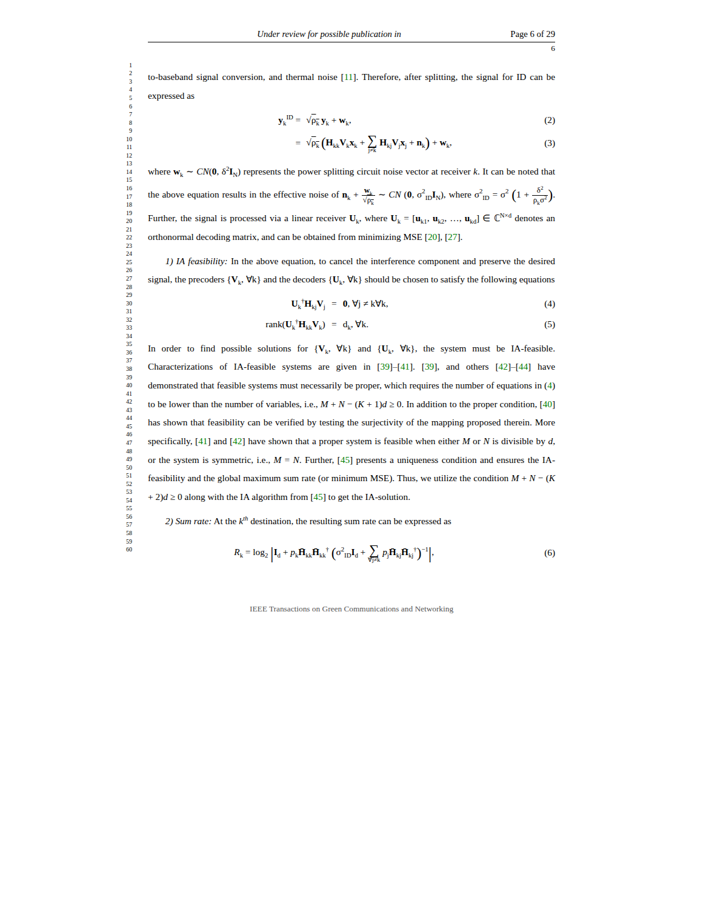Under review for possible publication in
Page 6 of 29
6
1
2
3
4
5
6
7
8
9
10
11
12
13
14
15
16
17
18
19
20
21
22
23
24
25
26
27
28
29
30
31
32
33
34
35
36
37
38
39
40
41
42
43
44
45
46
47
48
49
50
51
52
53
54
55
56
57
58
59
60
to-baseband signal conversion, and thermal noise [11]. Therefore, after splitting, the signal for ID can be expressed as
ykID =
√ρk yk + wk,
(2)
=
√ρk (HkkVkxk + ∑j≠k HkjVjxj + nk) + wk,
(3)
where wk ∼ CN(0, δ2IN) represents the power splitting circuit noise vector at receiver k. It can be noted that the above equation results in the effective noise of nk + wk√ρk ∼ CN (0, σ2IDIN), where σ2ID = σ2 (1 + δ2 ρkσ2). Further, the signal is processed via a linear receiver Uk, where Uk = [uk1, uk2, …, ukd] ∈ ℂN×d denotes an orthonormal decoding matrix, and can be obtained from minimizing MSE [20], [27].
1) IA feasibility: In the above equation, to cancel the interference component and preserve the desired signal, the precoders {Vk, ∀k} and the decoders {Uk, ∀k} should be chosen to satisfy the following equations
Uk†HkjVj
=
0, ∀j ≠ k∀k,
(4)
rank(Uk†HkkVk)
=
dk, ∀k.
(5)
In order to find possible solutions for {Vk, ∀k} and {Uk, ∀k}, the system must be IA-feasible. Characterizations of IA-feasible systems are given in [39]–[41]. [39], and others [42]–[44] have demonstrated that feasible systems must necessarily be proper, which requires the number of equations in (4) to be lower than the number of variables, i.e., M + N − (K + 1)d ≥ 0. In addition to the proper condition, [40] has shown that feasibility can be verified by testing the surjectivity of the mapping proposed therein. More specifically, [41] and [42] have shown that a proper system is feasible when either M or N is divisible by d, or the system is symmetric, i.e., M = N. Further, [45] presents a uniqueness condition and ensures the IA-feasibility and the global maximum sum rate (or minimum MSE). Thus, we utilize the condition M + N − (K + 2)d ≥ 0 along with the IA algorithm from [45] to get the IA-solution.
2) Sum rate: At the kth destination, the resulting sum rate can be expressed as
Rk = log2 |Id + pkH̄kkH̄kk† (σ2IDId + ∑∀j≠k pjH̄kjH̄kj†)−1|,
(6)
IEEE Transactions on Green Communications and Networking